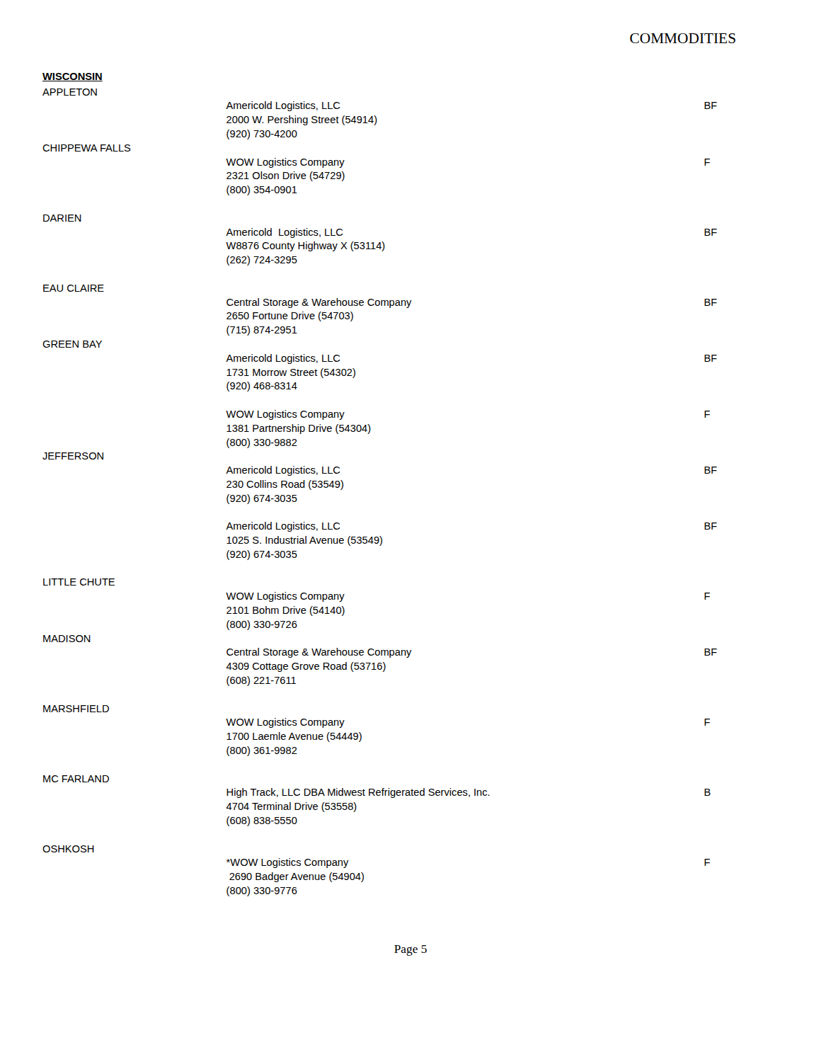COMMODITIES
WISCONSIN
| APPLETON | | |
| | Americold Logistics, LLC 2000 W. Pershing Street (54914) (920) 730-4200 | BF |
| CHIPPEWA FALLS | | |
| | WOW Logistics Company 2321 Olson Drive (54729) (800) 354-0901 | F |
| DARIEN | | |
| | Americold Logistics, LLC W8876 County Highway X (53114) (262) 724-3295 | BF |
| EAU CLAIRE | | |
| | Central Storage & Warehouse Company 2650 Fortune Drive (54703) (715) 874-2951 | BF |
| GREEN BAY | | |
| | Americold Logistics, LLC 1731 Morrow Street (54302) (920) 468-8314 | BF |
| | WOW Logistics Company 1381 Partnership Drive (54304) (800) 330-9882 | F |
| JEFFERSON | | |
| | Americold Logistics, LLC 230 Collins Road (53549) (920) 674-3035 | BF |
| | Americold Logistics, LLC 1025 S. Industrial Avenue (53549) (920) 674-3035 | BF |
| LITTLE CHUTE | | |
| | WOW Logistics Company 2101 Bohm Drive (54140) (800) 330-9726 | F |
| MADISON | | |
| | Central Storage & Warehouse Company 4309 Cottage Grove Road (53716) (608) 221-7611 | BF |
| MARSHFIELD | | |
| | WOW Logistics Company 1700 Laemle Avenue (54449) (800) 361-9982 | F |
| MC FARLAND | | |
| | High Track, LLC DBA Midwest Refrigerated Services, Inc. 4704 Terminal Drive (53558) (608) 838-5550 | B |
| OSHKOSH | | |
| | *WOW Logistics Company 2690 Badger Avenue (54904) (800) 330-9776 | F |
Page 5